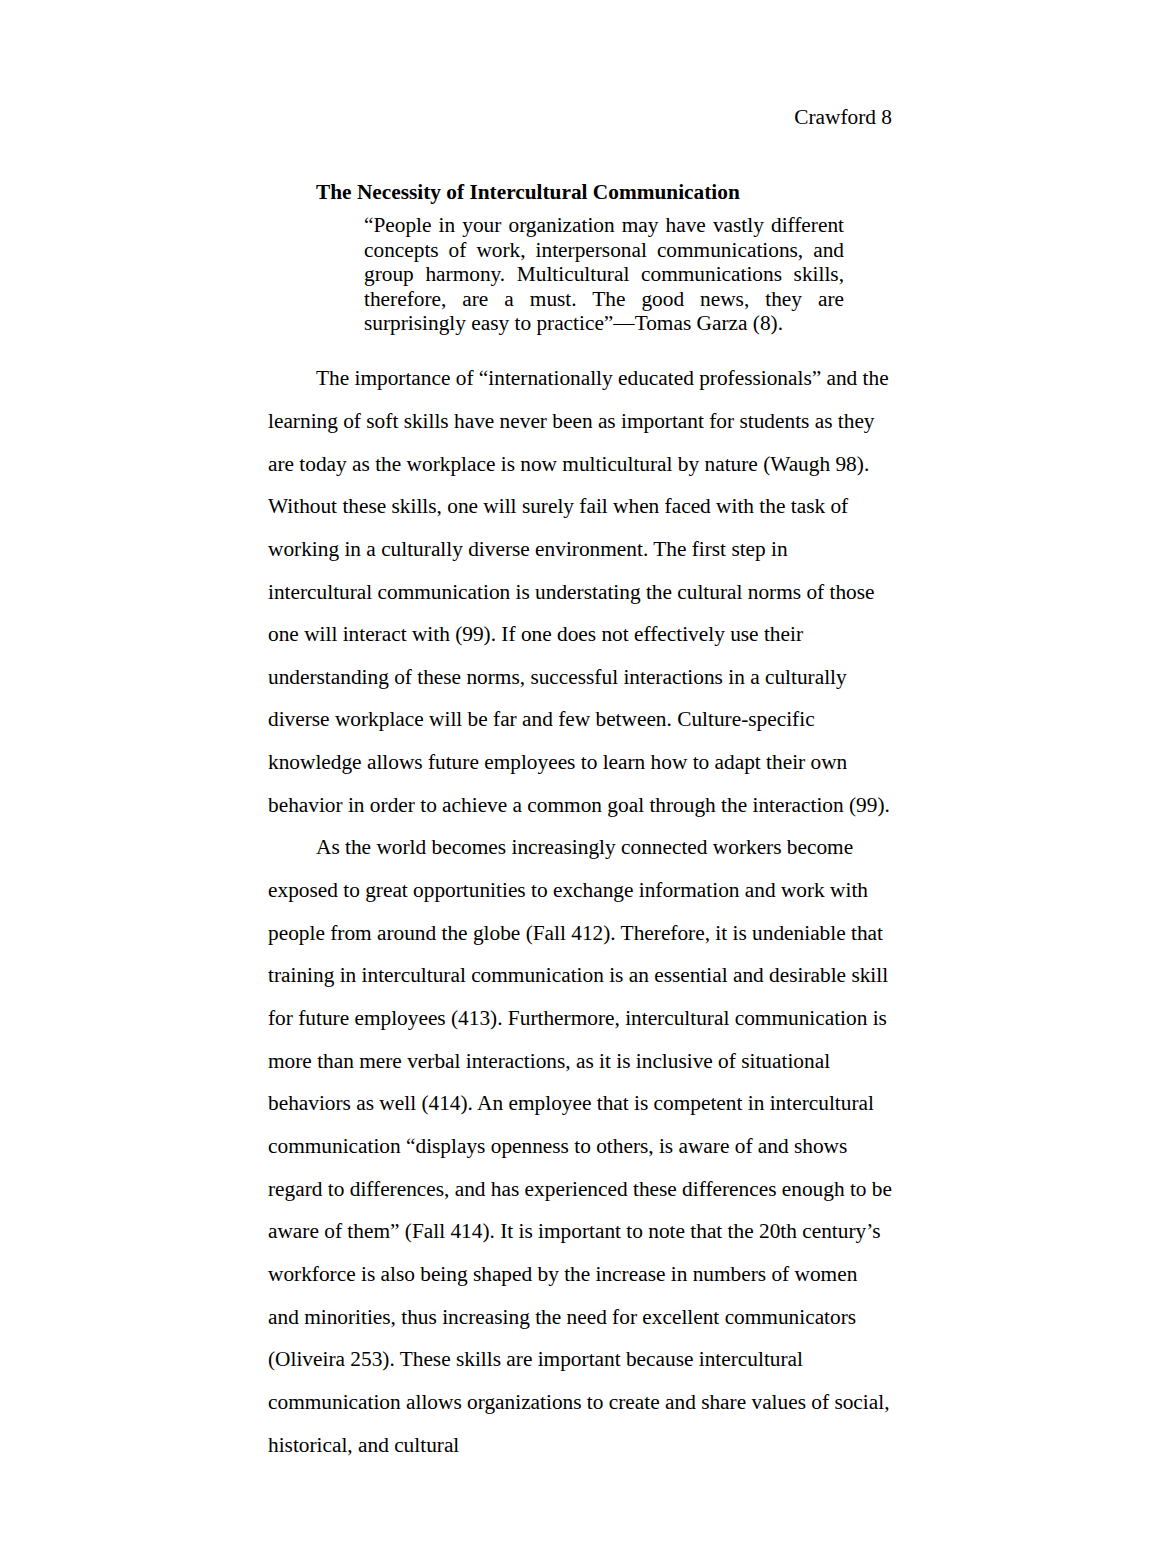Crawford 8
The Necessity of Intercultural Communication
“People in your organization may have vastly different concepts of work, interpersonal communications, and group harmony. Multicultural communications skills, therefore, are a must. The good news, they are surprisingly easy to practice”—Tomas Garza (8).
The importance of “internationally educated professionals” and the learning of soft skills have never been as important for students as they are today as the workplace is now multicultural by nature (Waugh 98). Without these skills, one will surely fail when faced with the task of working in a culturally diverse environment. The first step in intercultural communication is understating the cultural norms of those one will interact with (99). If one does not effectively use their understanding of these norms, successful interactions in a culturally diverse workplace will be far and few between. Culture-specific knowledge allows future employees to learn how to adapt their own behavior in order to achieve a common goal through the interaction (99).
As the world becomes increasingly connected workers become exposed to great opportunities to exchange information and work with people from around the globe (Fall 412). Therefore, it is undeniable that training in intercultural communication is an essential and desirable skill for future employees (413). Furthermore, intercultural communication is more than mere verbal interactions, as it is inclusive of situational behaviors as well (414). An employee that is competent in intercultural communication “displays openness to others, is aware of and shows regard to differences, and has experienced these differences enough to be aware of them” (Fall 414). It is important to note that the 20th century’s workforce is also being shaped by the increase in numbers of women and minorities, thus increasing the need for excellent communicators (Oliveira 253). These skills are important because intercultural communication allows organizations to create and share values of social, historical, and cultural